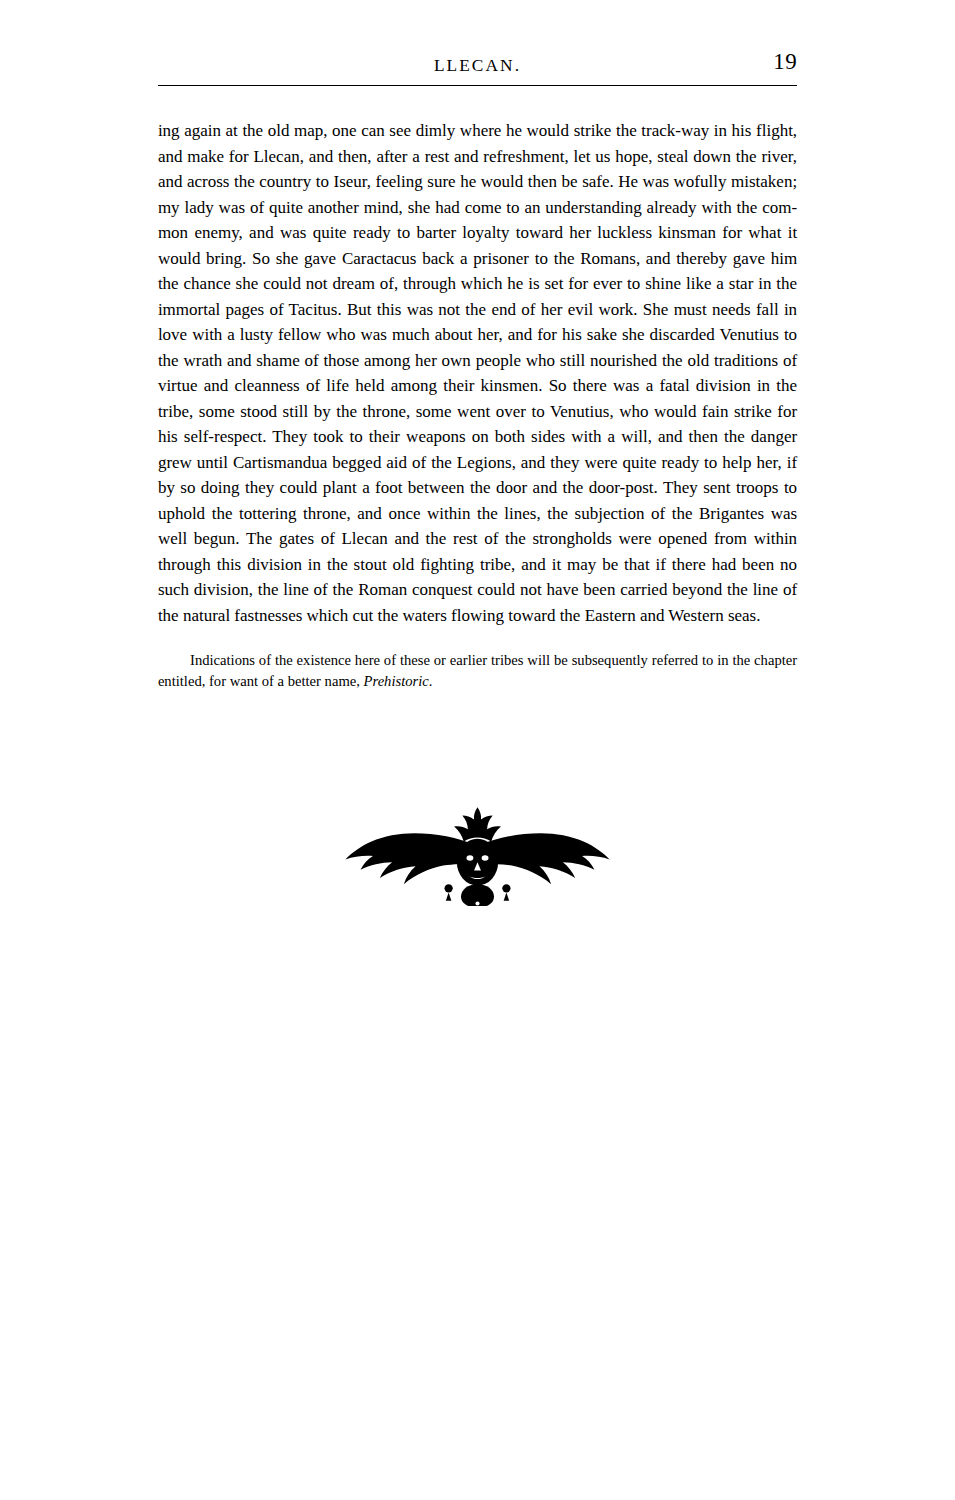Llecan. 19
ing again at the old map, one can see dimly where he would strike the track-way in his flight, and make for Llecan, and then, after a rest and refreshment, let us hope, steal down the river, and across the country to Iseur, feeling sure he would then be safe. He was wofully mistaken; my lady was of quite another mind, she had come to an understanding already with the common enemy, and was quite ready to barter loyalty toward her luckless kinsman for what it would bring. So she gave Caractacus back a prisoner to the Romans, and thereby gave him the chance she could not dream of, through which he is set for ever to shine like a star in the immortal pages of Tacitus. But this was not the end of her evil work. She must needs fall in love with a lusty fellow who was much about her, and for his sake she discarded Venutius to the wrath and shame of those among her own people who still nourished the old traditions of virtue and cleanness of life held among their kinsmen. So there was a fatal division in the tribe, some stood still by the throne, some went over to Venutius, who would fain strike for his self-respect. They took to their weapons on both sides with a will, and then the danger grew until Cartismandua begged aid of the Legions, and they were quite ready to help her, if by so doing they could plant a foot between the door and the door-post. They sent troops to uphold the tottering throne, and once within the lines, the subjection of the Brigantes was well begun. The gates of Llecan and the rest of the strongholds were opened from within through this division in the stout old fighting tribe, and it may be that if there had been no such division, the line of the Roman conquest could not have been carried beyond the line of the natural fastnesses which cut the waters flowing toward the Eastern and Western seas.
Indications of the existence here of these or earlier tribes will be subsequently referred to in the chapter entitled, for want of a better name, Prehistoric.